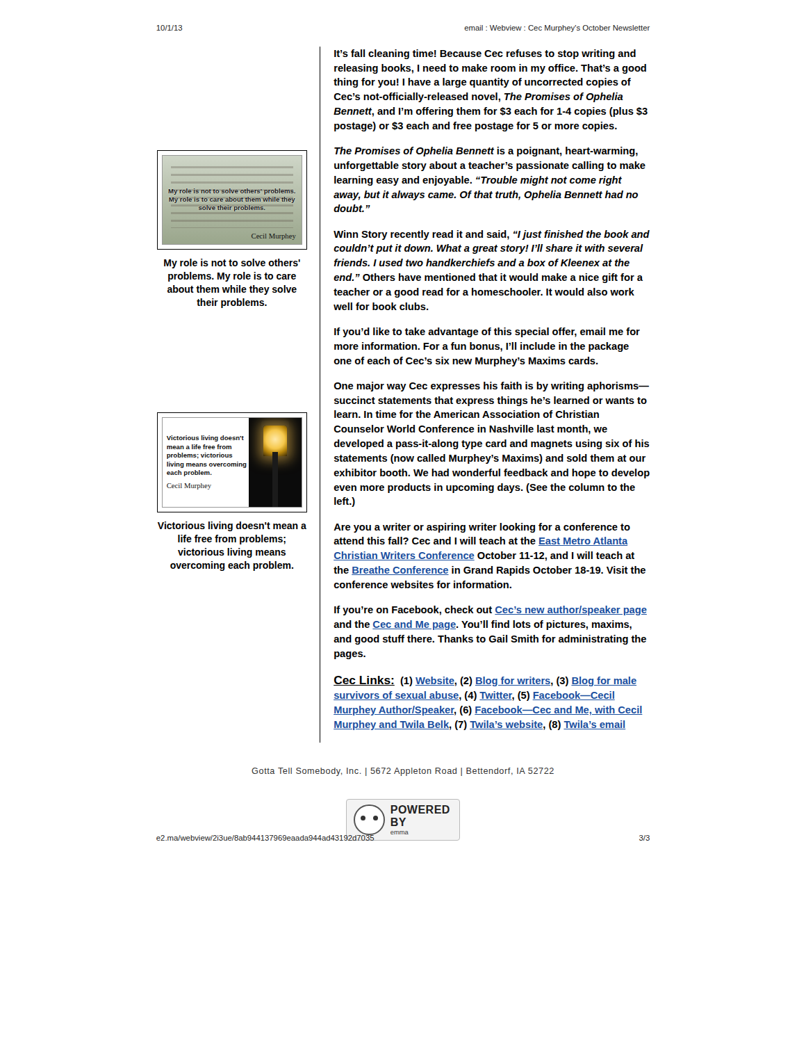10/1/13
email : Webview : Cec Murphey's October Newsletter
My role is not to solve others' problems. My role is to care about them while they solve their problems.
Cecil Murphey
My role is not to solve others' problems. My role is to care about them while they solve their problems.
Victorious living doesn't mean a life free from problems; victorious living means overcoming each problem. Cecil Murphey
Victorious living doesn't mean a life free from problems; victorious living means overcoming each problem.
It’s fall cleaning time! Because Cec refuses to stop writing and releasing books, I need to make room in my office. That’s a good thing for you! I have a large quantity of uncorrected copies of Cec’s not-officially-released novel, The Promises of Ophelia Bennett, and I’m offering them for $3 each for 1-4 copies (plus $3 postage) or $3 each and free postage for 5 or more copies.
The Promises of Ophelia Bennett is a poignant, heart-warming, unforgettable story about a teacher’s passionate calling to make learning easy and enjoyable. “Trouble might not come right away, but it always came. Of that truth, Ophelia Bennett had no doubt.”
Winn Story recently read it and said, “I just finished the book and couldn’t put it down. What a great story! I’ll share it with several friends. I used two handkerchiefs and a box of Kleenex at the end.” Others have mentioned that it would make a nice gift for a teacher or a good read for a homeschooler. It would also work well for book clubs.
If you’d like to take advantage of this special offer, email me for more information. For a fun bonus, I’ll include in the package one of each of Cec’s six new Murphey’s Maxims cards.
One major way Cec expresses his faith is by writing aphorisms—succinct statements that express things he’s learned or wants to learn. In time for the American Association of Christian Counselor World Conference in Nashville last month, we developed a pass-it-along type card and magnets using six of his statements (now called Murphey’s Maxims) and sold them at our exhibitor booth. We had wonderful feedback and hope to develop even more products in upcoming days. (See the column to the left.)
Are you a writer or aspiring writer looking for a conference to attend this fall? Cec and I will teach at the East Metro Atlanta Christian Writers Conference October 11-12, and I will teach at the Breathe Conference in Grand Rapids October 18-19. Visit the conference websites for information.
If you’re on Facebook, check out Cec’s new author/speaker page and the Cec and Me page. You’ll find lots of pictures, maxims, and good stuff there. Thanks to Gail Smith for administrating the pages.
Cec Links: (1) Website, (2) Blog for writers, (3) Blog for male survivors of sexual abuse, (4) Twitter, (5) Facebook—Cecil Murphey Author/Speaker, (6) Facebook—Cec and Me, with Cecil Murphey and Twila Belk, (7) Twila’s website, (8) Twila’s email
Gotta Tell Somebody, Inc. | 5672 Appleton Road | Bettendorf, IA 52722
POWERED BY emma
e2.ma/webview/2i3ue/8ab944137969eaada944ad43192d7035
3/3